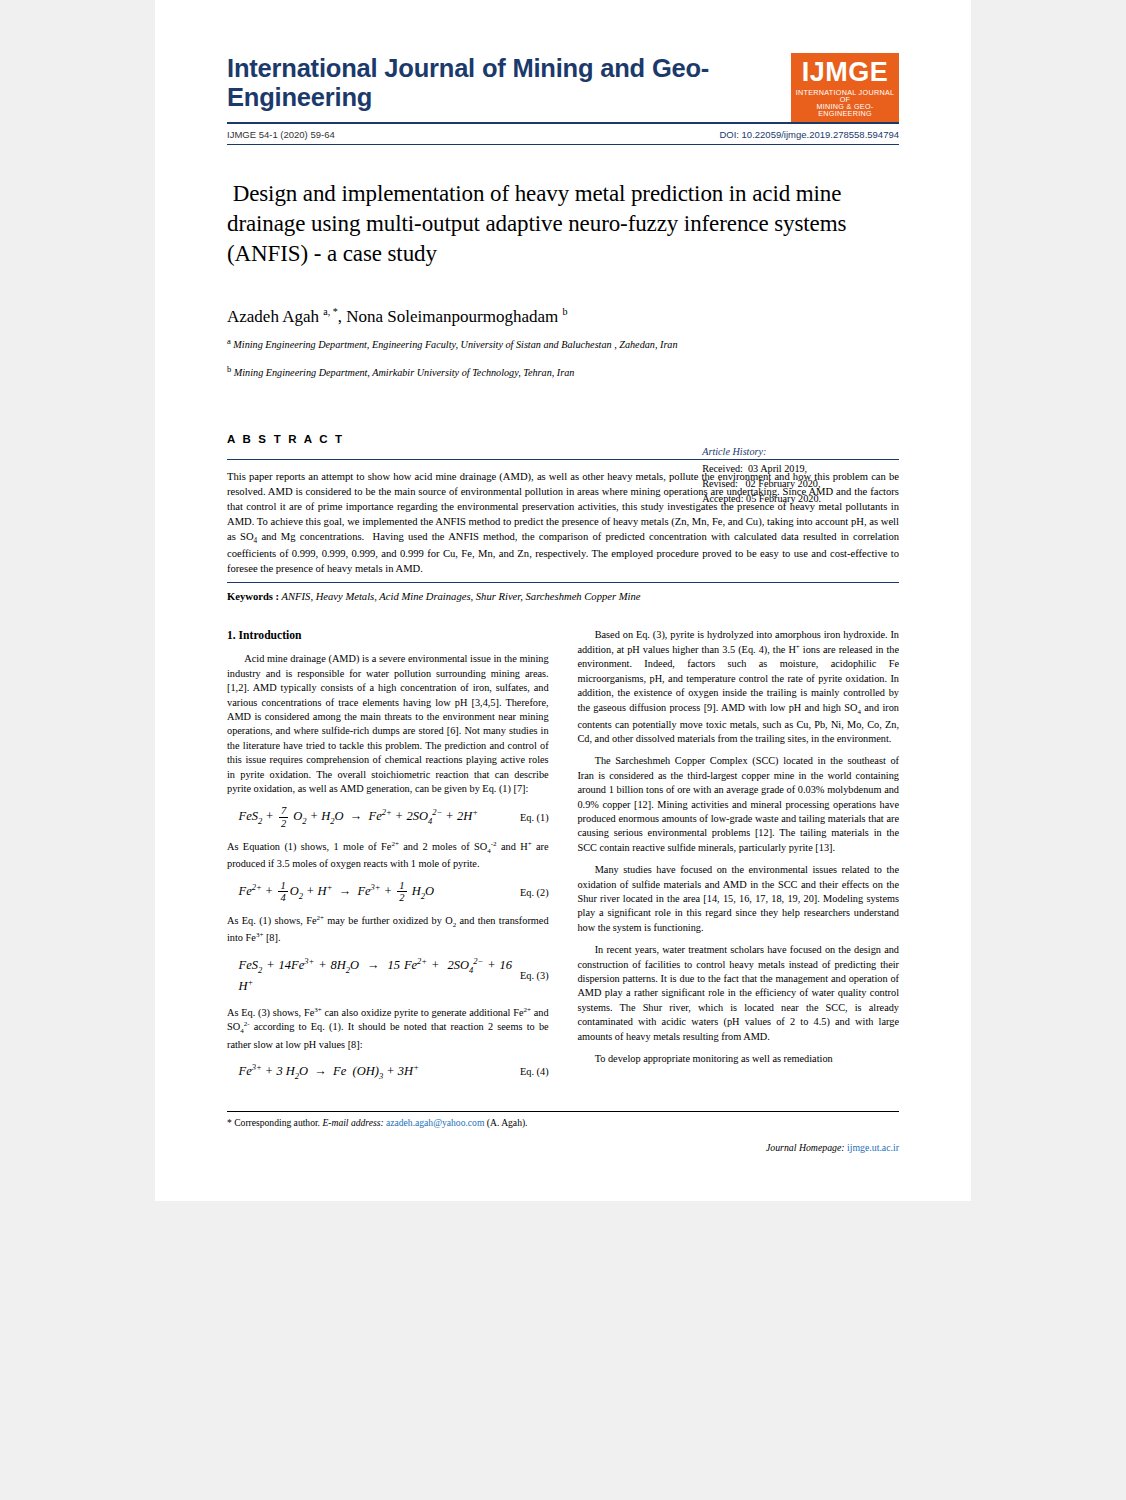International Journal of Mining and Geo-Engineering
IJMGE INTERNATIONAL JOURNAL OF
MINING & GEO-ENGINEERING
IJMGE 54-1 (2020) 59-64 DOI: 10.22059/ijmge.2019.278558.594794
Design and implementation of heavy metal prediction in acid mine drainage using multi-output adaptive neuro-fuzzy inference systems (ANFIS) - a case study
Azadeh Agah a, *, Nona Soleimanpourmoghadam b
a Mining Engineering Department, Engineering Faculty, University of Sistan and Baluchestan , Zahedan, Iran
b Mining Engineering Department, Amirkabir University of Technology, Tehran, Iran
Article History:
Received: 03 April 2019,
Revised: 02 February 2020,
Accepted: 05 February 2020.
A B S T R A C T
This paper reports an attempt to show how acid mine drainage (AMD), as well as other heavy metals, pollute the environment and how this problem can be resolved. AMD is considered to be the main source of environmental pollution in areas where mining operations are undertaking. Since AMD and the factors that control it are of prime importance regarding the environmental preservation activities, this study investigates the presence of heavy metal pollutants in AMD. To achieve this goal, we implemented the ANFIS method to predict the presence of heavy metals (Zn, Mn, Fe, and Cu), taking into account pH, as well as SO4 and Mg concentrations. Having used the ANFIS method, the comparison of predicted concentration with calculated data resulted in correlation coefficients of 0.999, 0.999, 0.999, and 0.999 for Cu, Fe, Mn, and Zn, respectively. The employed procedure proved to be easy to use and cost-effective to foresee the presence of heavy metals in AMD.
Keywords : ANFIS, Heavy Metals, Acid Mine Drainages, Shur River, Sarcheshmeh Copper Mine
1. Introduction
Acid mine drainage (AMD) is a severe environmental issue in the mining industry and is responsible for water pollution surrounding mining areas. [1,2]. AMD typically consists of a high concentration of iron, sulfates, and various concentrations of trace elements having low pH [3,4,5]. Therefore, AMD is considered among the main threats to the environment near mining operations, and where sulfide-rich dumps are stored [6]. Not many studies in the literature have tried to tackle this problem. The prediction and control of this issue requires comprehension of chemical reactions playing active roles in pyrite oxidation. The overall stoichiometric reaction that can describe pyrite oxidation, as well as AMD generation, can be given by Eq. (1) [7]:
FeS2 + 72 O2 + H2O → Fe2+ + 2SO42− + 2H+ Eq. (1)
As Equation (1) shows, 1 mole of Fe2+ and 2 moles of SO4-2 and H+ are produced if 3.5 moles of oxygen reacts with 1 mole of pyrite.
Fe2+ + 14 O2 + H+ → Fe3+ + 12 H2O Eq. (2)
As Eq. (1) shows, Fe2+ may be further oxidized by O2 and then transformed into Fe3+ [8].
FeS2 + 14Fe3+ + 8H2O → 15 Fe2+ + 2SO42− + 16 H+ Eq. (3)
As Eq. (3) shows, Fe3+ can also oxidize pyrite to generate additional Fe2+ and SO42- according to Eq. (1). It should be noted that reaction 2 seems to be rather slow at low pH values [8]:
Fe3+ + 3 H2O → Fe (OH)3 + 3H+ Eq. (4)
Based on Eq. (3), pyrite is hydrolyzed into amorphous iron hydroxide. In addition, at pH values higher than 3.5 (Eq. 4), the H+ ions are released in the environment. Indeed, factors such as moisture, acidophilic Fe microorganisms, pH, and temperature control the rate of pyrite oxidation. In addition, the existence of oxygen inside the trailing is mainly controlled by the gaseous diffusion process [9]. AMD with low pH and high SO4 and iron contents can potentially move toxic metals, such as Cu, Pb, Ni, Mo, Co, Zn, Cd, and other dissolved materials from the trailing sites, in the environment.
The Sarcheshmeh Copper Complex (SCC) located in the southeast of Iran is considered as the third-largest copper mine in the world containing around 1 billion tons of ore with an average grade of 0.03% molybdenum and 0.9% copper [12]. Mining activities and mineral processing operations have produced enormous amounts of low-grade waste and tailing materials that are causing serious environmental problems [12]. The tailing materials in the SCC contain reactive sulfide minerals, particularly pyrite [13].
Many studies have focused on the environmental issues related to the oxidation of sulfide materials and AMD in the SCC and their effects on the Shur river located in the area [14, 15, 16, 17, 18, 19, 20]. Modeling systems play a significant role in this regard since they help researchers understand how the system is functioning.
In recent years, water treatment scholars have focused on the design and construction of facilities to control heavy metals instead of predicting their dispersion patterns. It is due to the fact that the management and operation of AMD play a rather significant role in the efficiency of water quality control systems. The Shur river, which is located near the SCC, is already contaminated with acidic waters (pH values of 2 to 4.5) and with large amounts of heavy metals resulting from AMD.
To develop appropriate monitoring as well as remediation
* Corresponding author. E-mail address: azadeh.agah@yahoo.com (A. Agah).
Journal Homepage: ijmge.ut.ac.ir